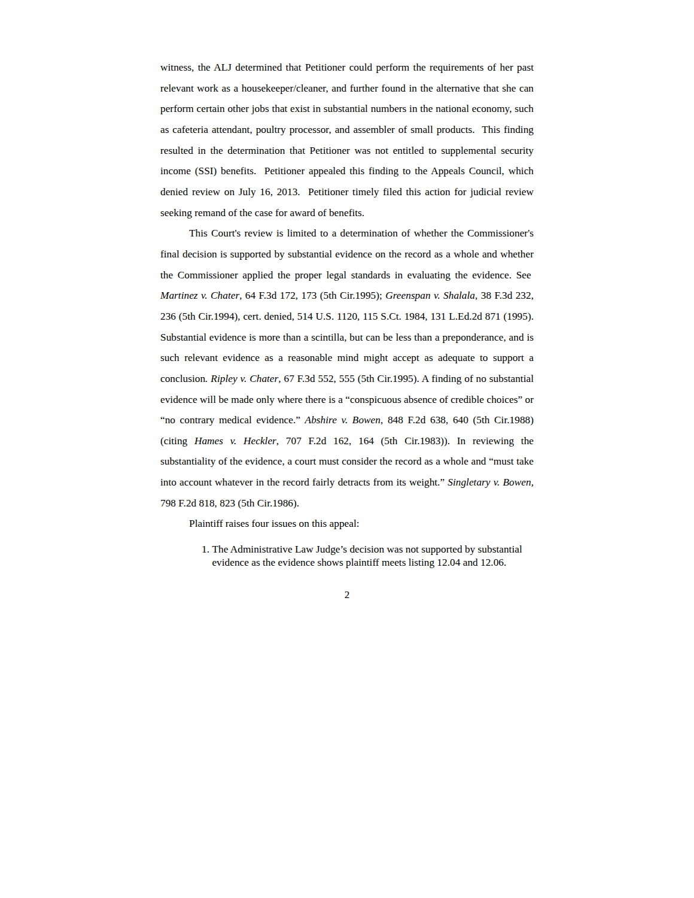witness, the ALJ determined that Petitioner could perform the requirements of her past relevant work as a housekeeper/cleaner, and further found in the alternative that she can perform certain other jobs that exist in substantial numbers in the national economy, such as cafeteria attendant, poultry processor, and assembler of small products. This finding resulted in the determination that Petitioner was not entitled to supplemental security income (SSI) benefits. Petitioner appealed this finding to the Appeals Council, which denied review on July 16, 2013. Petitioner timely filed this action for judicial review seeking remand of the case for award of benefits.
This Court's review is limited to a determination of whether the Commissioner's final decision is supported by substantial evidence on the record as a whole and whether the Commissioner applied the proper legal standards in evaluating the evidence. See Martinez v. Chater, 64 F.3d 172, 173 (5th Cir.1995); Greenspan v. Shalala, 38 F.3d 232, 236 (5th Cir.1994), cert. denied, 514 U.S. 1120, 115 S.Ct. 1984, 131 L.Ed.2d 871 (1995). Substantial evidence is more than a scintilla, but can be less than a preponderance, and is such relevant evidence as a reasonable mind might accept as adequate to support a conclusion. Ripley v. Chater, 67 F.3d 552, 555 (5th Cir.1995). A finding of no substantial evidence will be made only where there is a “conspicuous absence of credible choices” or “no contrary medical evidence.” Abshire v. Bowen, 848 F.2d 638, 640 (5th Cir.1988) (citing Hames v. Heckler, 707 F.2d 162, 164 (5th Cir.1983)). In reviewing the substantiality of the evidence, a court must consider the record as a whole and “must take into account whatever in the record fairly detracts from its weight.” Singletary v. Bowen, 798 F.2d 818, 823 (5th Cir.1986).
Plaintiff raises four issues on this appeal:
The Administrative Law Judge’s decision was not supported by substantial evidence as the evidence shows plaintiff meets listing 12.04 and 12.06.
2